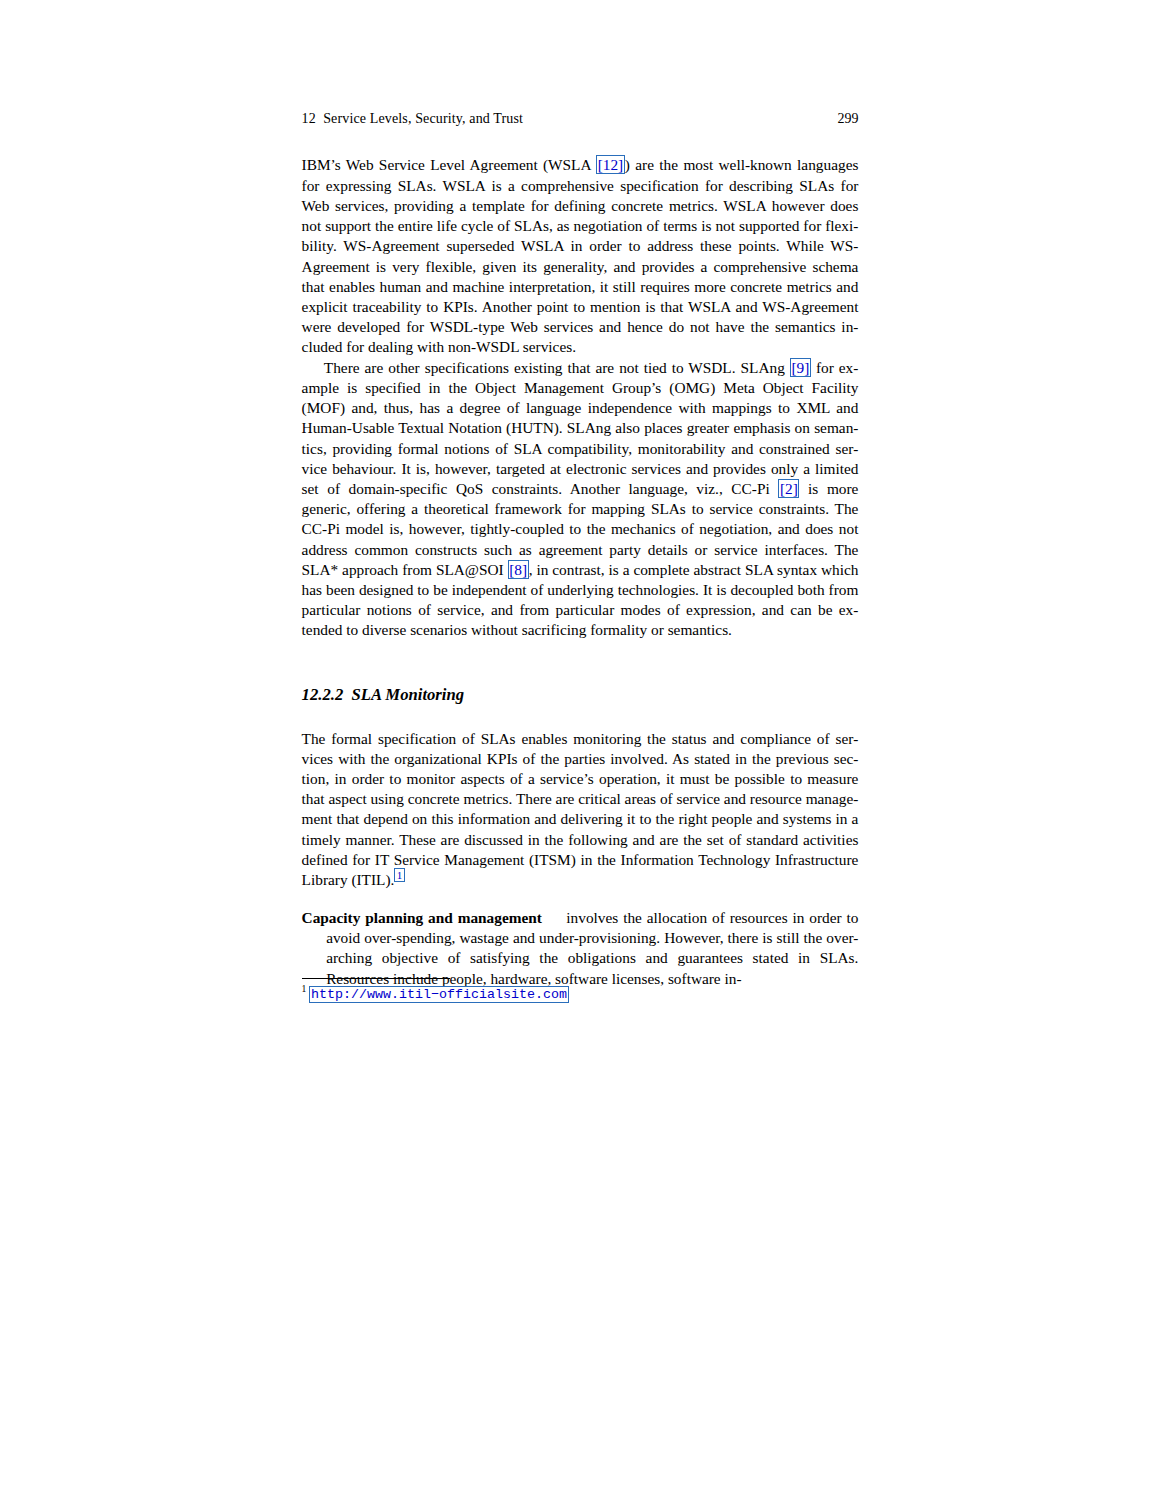12 Service Levels, Security, and Trust 299
IBM’s Web Service Level Agreement (WSLA [12]) are the most well-known languages for expressing SLAs. WSLA is a comprehensive specification for describing SLAs for Web services, providing a template for defining concrete metrics. WSLA however does not support the entire life cycle of SLAs, as negotiation of terms is not supported for flexibility. WS-Agreement superseded WSLA in order to address these points. While WS-Agreement is very flexible, given its generality, and provides a comprehensive schema that enables human and machine interpretation, it still requires more concrete metrics and explicit traceability to KPIs. Another point to mention is that WSLA and WS-Agreement were developed for WSDL-type Web services and hence do not have the semantics included for dealing with non-WSDL services.
There are other specifications existing that are not tied to WSDL. SLAng [9] for example is specified in the Object Management Group’s (OMG) Meta Object Facility (MOF) and, thus, has a degree of language independence with mappings to XML and Human-Usable Textual Notation (HUTN). SLAng also places greater emphasis on semantics, providing formal notions of SLA compatibility, monitorability and constrained service behaviour. It is, however, targeted at electronic services and provides only a limited set of domain-specific QoS constraints. Another language, viz., CC-Pi [2] is more generic, offering a theoretical framework for mapping SLAs to service constraints. The CC-Pi model is, however, tightly-coupled to the mechanics of negotiation, and does not address common constructs such as agreement party details or service interfaces. The SLA* approach from SLA@SOI [8], in contrast, is a complete abstract SLA syntax which has been designed to be independent of underlying technologies. It is decoupled both from particular notions of service, and from particular modes of expression, and can be extended to diverse scenarios without sacrificing formality or semantics.
12.2.2 SLA Monitoring
The formal specification of SLAs enables monitoring the status and compliance of services with the organizational KPIs of the parties involved. As stated in the previous section, in order to monitor aspects of a service’s operation, it must be possible to measure that aspect using concrete metrics. There are critical areas of service and resource management that depend on this information and delivering it to the right people and systems in a timely manner. These are discussed in the following and are the set of standard activities defined for IT Service Management (ITSM) in the Information Technology Infrastructure Library (ITIL).1
Capacity planning and management
involves the allocation of resources in order to avoid over-spending, wastage and under-provisioning. However, there is still the over-arching objective of satisfying the obligations and guarantees stated in SLAs. Resources include people, hardware, software licenses, software in-
1 http://www.itil−officialsite.com